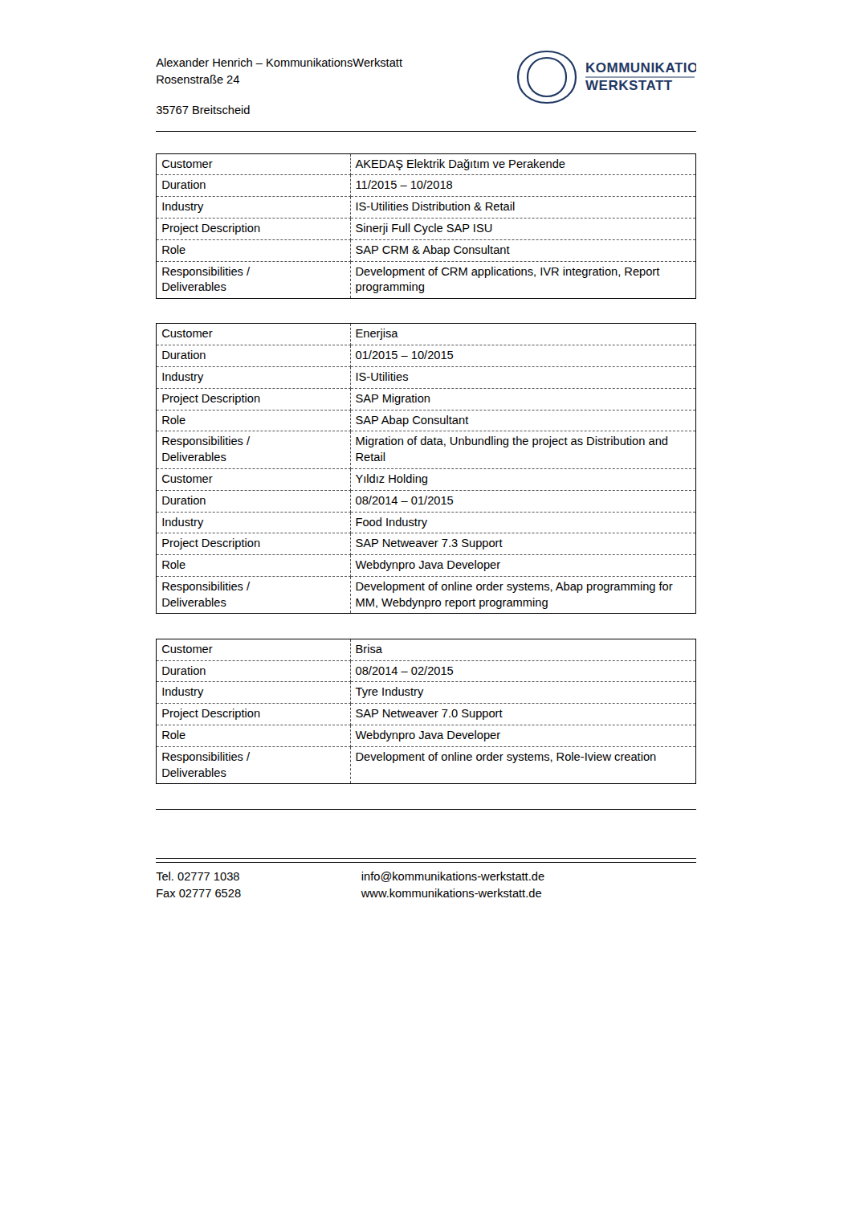Alexander Henrich – KommunikationsWerkstatt
Rosenstraße 24
35767 Breitscheid
KOMMUNIKATIONS WERKSTATT
| Customer | AKEDAŞ Elektrik Dağıtım ve Perakende |
| Duration | 11/2015 – 10/2018 |
| Industry | IS-Utilities Distribution & Retail |
| Project Description | Sinerji Full Cycle SAP ISU |
| Role | SAP CRM & Abap Consultant |
| Responsibilities / Deliverables | Development of CRM applications, IVR integration, Report programming |
| Customer | Enerjisa |
| Duration | 01/2015 – 10/2015 |
| Industry | IS-Utilities |
| Project Description | SAP Migration |
| Role | SAP Abap Consultant |
| Responsibilities / Deliverables | Migration of data, Unbundling the project as Distribution and Retail |
| Customer | Yıldız Holding |
| Duration | 08/2014 – 01/2015 |
| Industry | Food Industry |
| Project Description | SAP Netweaver 7.3 Support |
| Role | Webdynpro Java Developer |
| Responsibilities / Deliverables | Development of online order systems, Abap programming for MM, Webdynpro report programming |
| Customer | Brisa |
| Duration | 08/2014 – 02/2015 |
| Industry | Tyre Industry |
| Project Description | SAP Netweaver 7.0 Support |
| Role | Webdynpro Java Developer |
| Responsibilities / Deliverables | Development of online order systems, Role-Iview creation |
Tel. 02777 1038
Fax 02777 6528
info@kommunikations-werkstatt.de
www.kommunikations-werkstatt.de